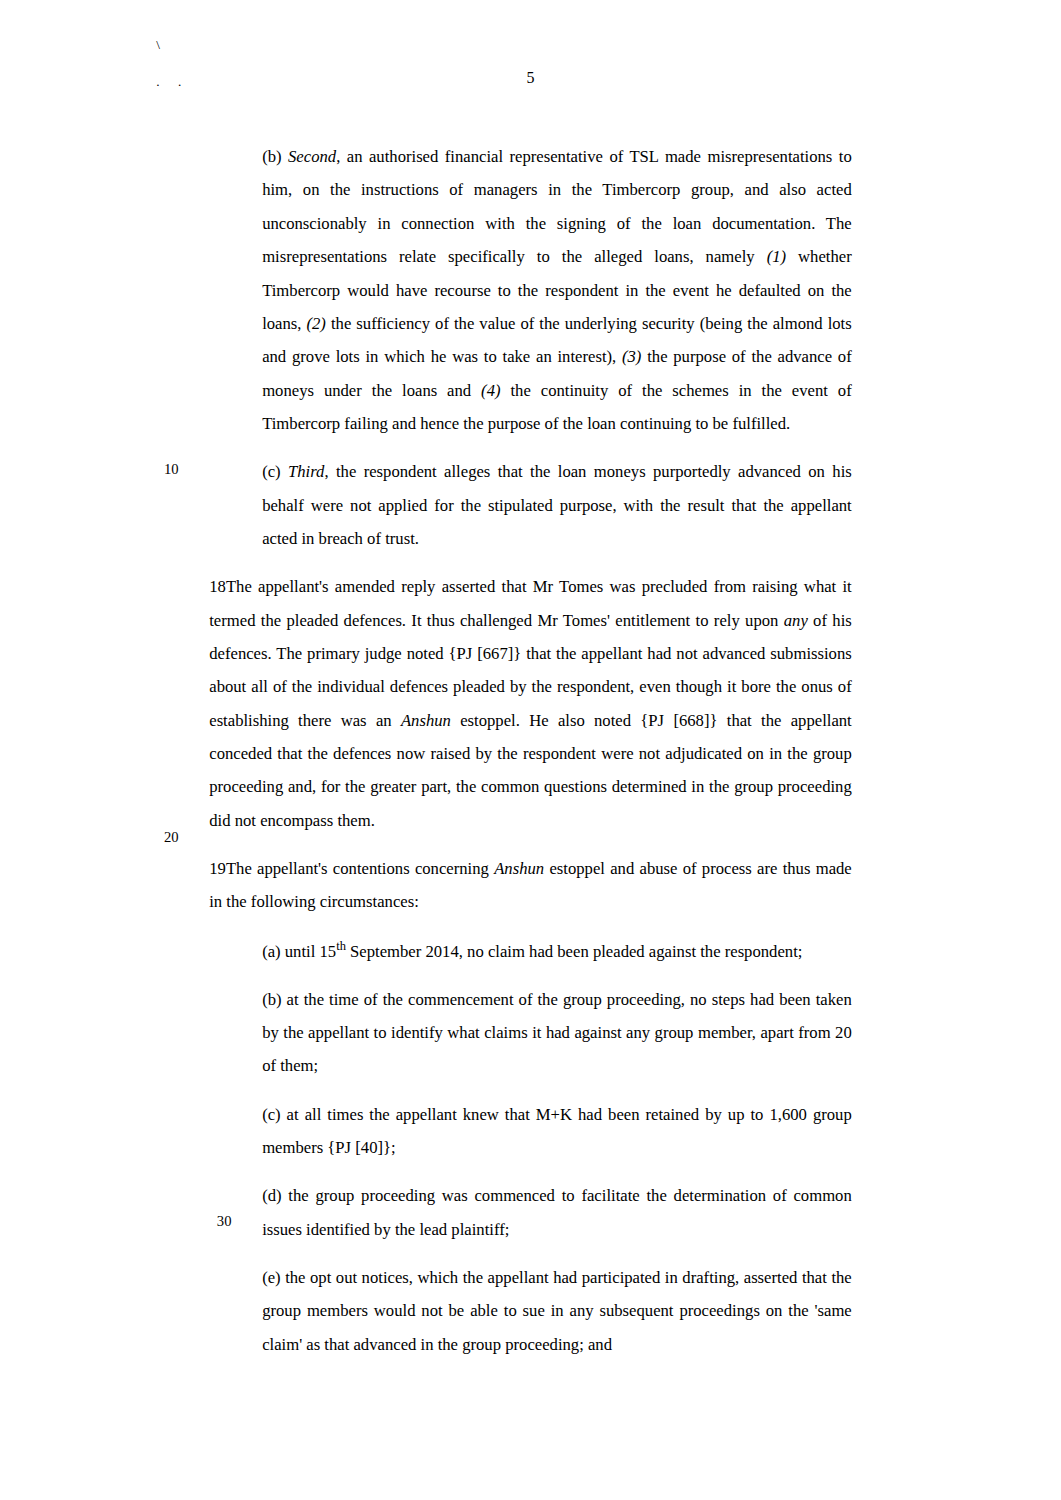\ . .
5
(b) Second, an authorised financial representative of TSL made misrepresentations to him, on the instructions of managers in the Timbercorp group, and also acted unconscionably in connection with the signing of the loan documentation. The misrepresentations relate specifically to the alleged loans, namely (1) whether Timbercorp would have recourse to the respondent in the event he defaulted on the loans, (2) the sufficiency of the value of the underlying security (being the almond lots and grove lots in which he was to take an interest), (3) the purpose of the advance of moneys under the loans and (4) the continuity of the schemes in the event of Timbercorp failing and hence the purpose of the loan continuing to be fulfilled.
10
(c) Third, the respondent alleges that the loan moneys purportedly advanced on his behalf were not applied for the stipulated purpose, with the result that the appellant acted in breach of trust.
18 The appellant's amended reply asserted that Mr Tomes was precluded from raising what it termed the pleaded defences. It thus challenged Mr Tomes' entitlement to rely upon any of his defences. The primary judge noted {PJ [667]} that the appellant had not advanced submissions about all of the individual defences pleaded by the respondent, even though it bore the onus of establishing there was an Anshun estoppel. He also noted {PJ [668]} that the appellant conceded that the defences now raised by the respondent were not adjudicated on in the group proceeding and, for the greater part, the common questions determined in the group proceeding did not encompass them.
20
19 The appellant's contentions concerning Anshun estoppel and abuse of process are thus made in the following circumstances:
(a) until 15th September 2014, no claim had been pleaded against the respondent;
(b) at the time of the commencement of the group proceeding, no steps had been taken by the appellant to identify what claims it had against any group member, apart from 20 of them;
(c) at all times the appellant knew that M+K had been retained by up to 1,600 group members {PJ [40]};
30
(d) the group proceeding was commenced to facilitate the determination of common issues identified by the lead plaintiff;
(e) the opt out notices, which the appellant had participated in drafting, asserted that the group members would not be able to sue in any subsequent proceedings on the 'same claim' as that advanced in the group proceeding; and